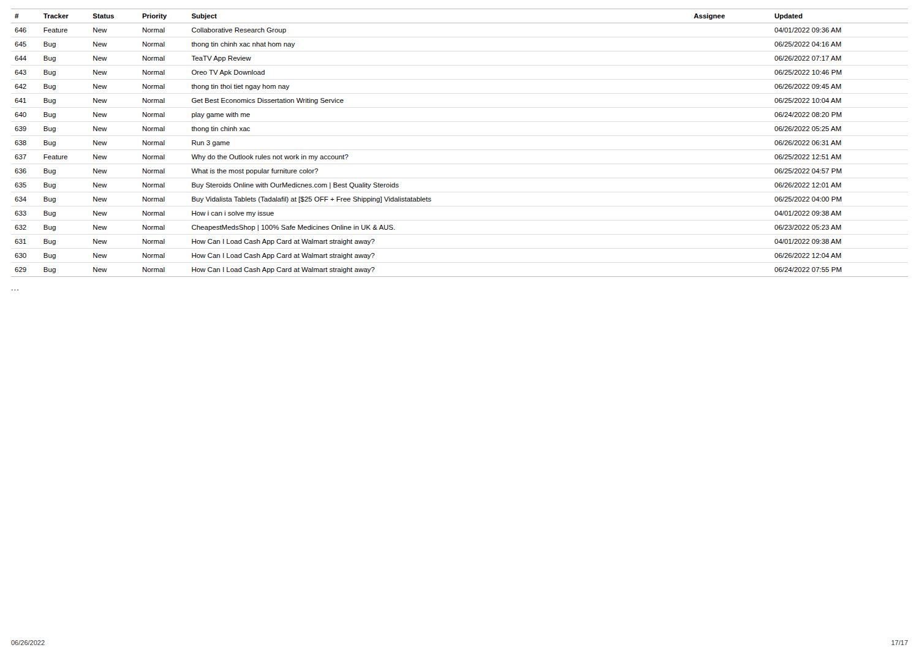| # | Tracker | Status | Priority | Subject | Assignee | Updated |
| --- | --- | --- | --- | --- | --- | --- |
| 646 | Feature | New | Normal | Collaborative Research Group | | 04/01/2022 09:36 AM |
| 645 | Bug | New | Normal | thong tin chinh xac nhat hom nay | | 06/25/2022 04:16 AM |
| 644 | Bug | New | Normal | TeaTV App Review | | 06/26/2022 07:17 AM |
| 643 | Bug | New | Normal | Oreo TV Apk Download | | 06/25/2022 10:46 PM |
| 642 | Bug | New | Normal | thong tin thoi tiet ngay hom nay | | 06/26/2022 09:45 AM |
| 641 | Bug | New | Normal | Get Best Economics Dissertation Writing Service | | 06/25/2022 10:04 AM |
| 640 | Bug | New | Normal | play game with me | | 06/24/2022 08:20 PM |
| 639 | Bug | New | Normal | thong tin chinh xac | | 06/26/2022 05:25 AM |
| 638 | Bug | New | Normal | Run 3 game | | 06/26/2022 06:31 AM |
| 637 | Feature | New | Normal | Why do the Outlook rules not work in my account? | | 06/25/2022 12:51 AM |
| 636 | Bug | New | Normal | What is the most popular furniture color? | | 06/25/2022 04:57 PM |
| 635 | Bug | New | Normal | Buy Steroids Online with OurMedicnes.com / Best Quality Steroids | | 06/26/2022 12:01 AM |
| 634 | Bug | New | Normal | Buy Vidalista Tablets (Tadalafil) at [$25 OFF + Free Shipping] Vidalistatablets | | 06/25/2022 04:00 PM |
| 633 | Bug | New | Normal | How i can i solve my issue | | 04/01/2022 09:38 AM |
| 632 | Bug | New | Normal | CheapestMedsShop / 100% Safe Medicines Online in UK & AUS. | | 06/23/2022 05:23 AM |
| 631 | Bug | New | Normal | How Can I Load Cash App Card at Walmart straight away? | | 04/01/2022 09:38 AM |
| 630 | Bug | New | Normal | How Can I Load Cash App Card at Walmart straight away? | | 06/26/2022 12:04 AM |
| 629 | Bug | New | Normal | How Can I Load Cash App Card at Walmart straight away? | | 06/24/2022 07:55 PM |
...
06/26/2022 17/17